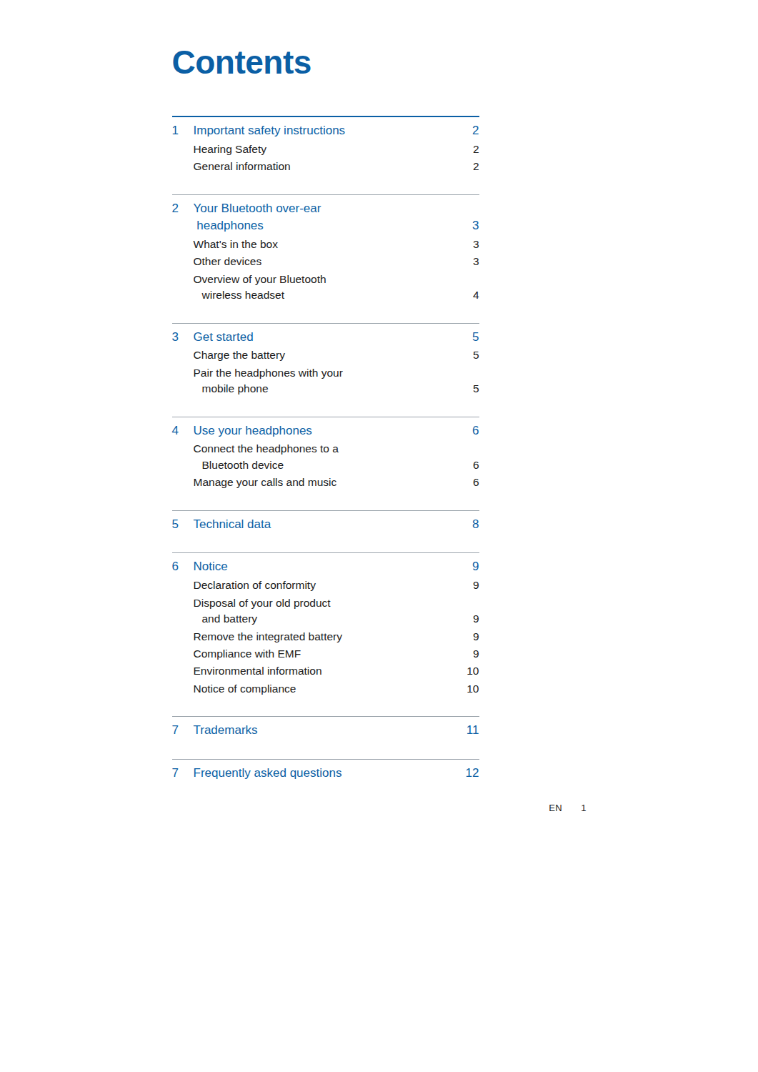Contents
| 1 | Important safety instructions | 2 |
| | Hearing Safety | 2 |
| | General information | 2 |
| 2 | Your Bluetooth over-ear headphones | 3 |
| | What's in the box | 3 |
| | Other devices | 3 |
| | Overview of your Bluetooth wireless headset | 4 |
| 3 | Get started | 5 |
| | Charge the battery | 5 |
| | Pair the headphones with your mobile phone | 5 |
| 4 | Use your headphones | 6 |
| | Connect the headphones to a Bluetooth device | 6 |
| | Manage your calls and music | 6 |
| 5 | Technical data | 8 |
| 6 | Notice | 9 |
| | Declaration of conformity | 9 |
| | Disposal of your old product and battery | 9 |
| | Remove the integrated battery | 9 |
| | Compliance with EMF | 9 |
| | Environmental information | 10 |
| | Notice of compliance | 10 |
| 7 | Trademarks | 11 |
| 7 | Frequently asked questions | 12 |
EN 1